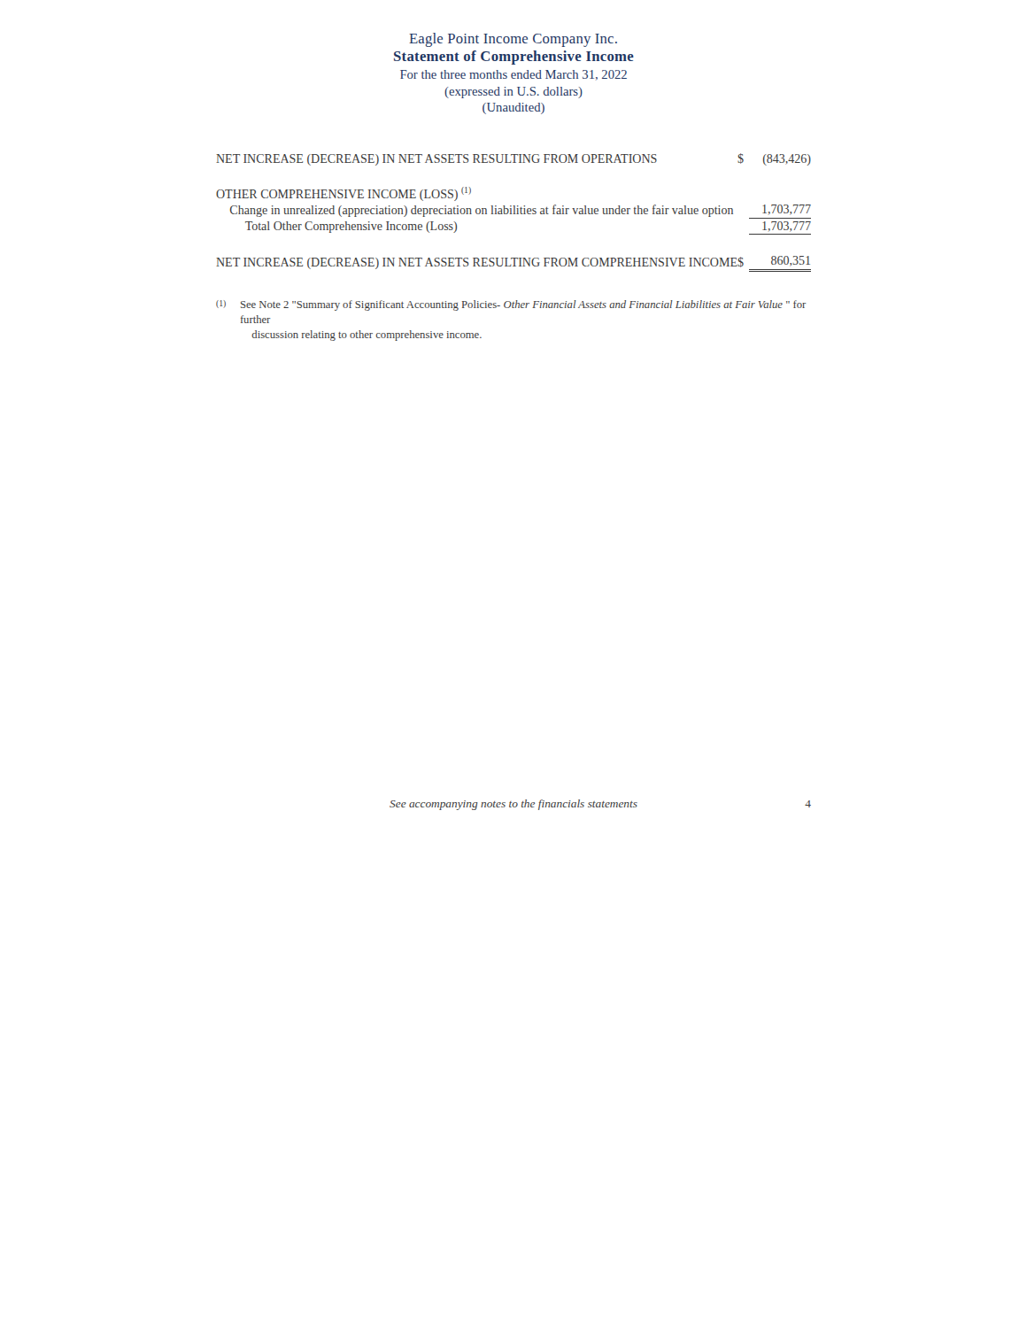Eagle Point Income Company Inc.
Statement of Comprehensive Income
For the three months ended March 31, 2022
(expressed in U.S. dollars)
(Unaudited)
| NET INCREASE (DECREASE) IN NET ASSETS RESULTING FROM OPERATIONS | $ | (843,426) |
| OTHER COMPREHENSIVE INCOME (LOSS) (1) | | |
| Change in unrealized (appreciation) depreciation on liabilities at fair value under the fair value option | | 1,703,777 |
| Total Other Comprehensive Income (Loss) | | 1,703,777 |
| NET INCREASE (DECREASE) IN NET ASSETS RESULTING FROM COMPREHENSIVE INCOME | $ | 860,351 |
(1)
See Note 2 "Summary of Significant Accounting Policies- Other Financial Assets and Financial Liabilities at Fair Value " for further
discussion relating to other comprehensive income.
See accompanying notes to the financials statements
4